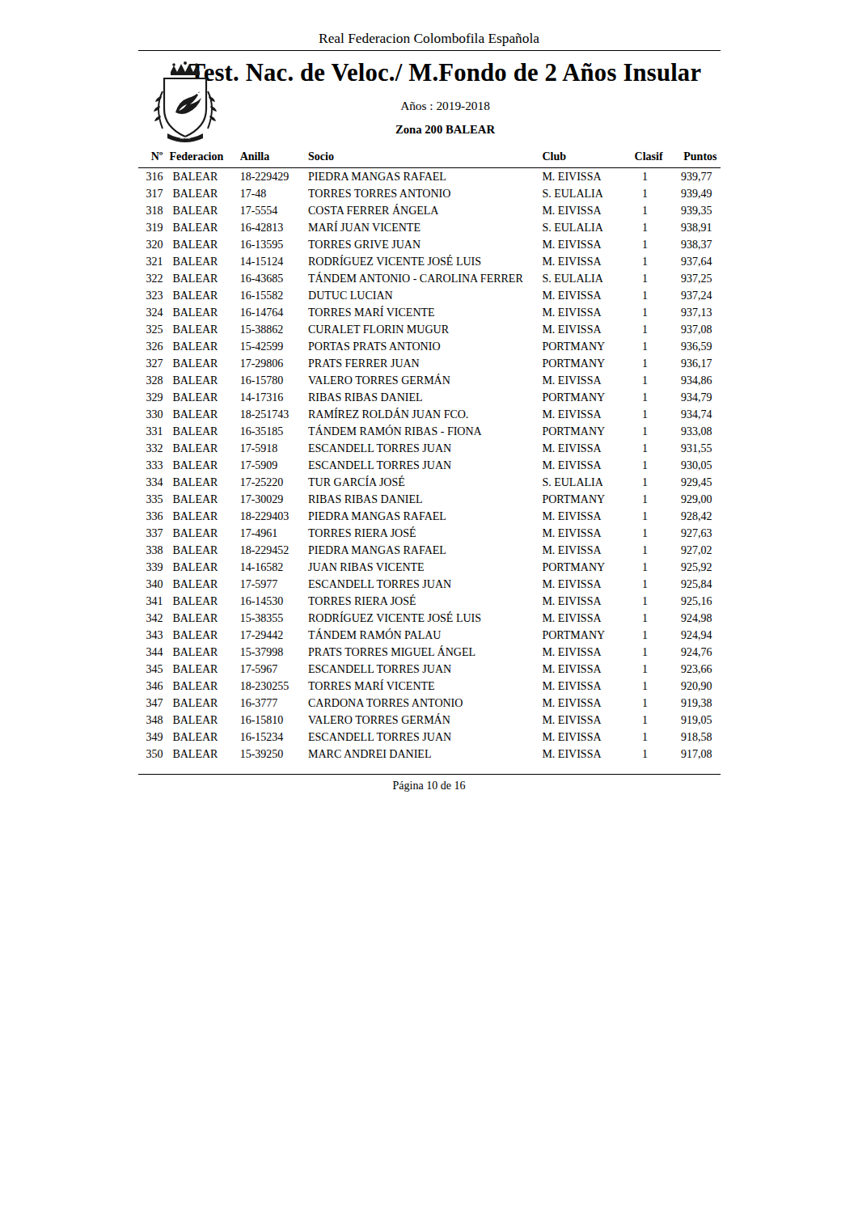Real Federacion Colombofila Española
RFCE
Test. Nac. de Veloc./ M.Fondo de 2 Años Insular
Años : 2019-2018
Zona 200 BALEAR
| Nº | Federacion | Anilla | Socio | Club | Clasif | Puntos |
| --- | --- | --- | --- | --- | --- | --- |
| 316 | BALEAR | 18-229429 | PIEDRA MANGAS RAFAEL | M. EIVISSA | 1 | 939,77 |
| 317 | BALEAR | 17-48 | TORRES TORRES ANTONIO | S. EULALIA | 1 | 939,49 |
| 318 | BALEAR | 17-5554 | COSTA FERRER ÁNGELA | M. EIVISSA | 1 | 939,35 |
| 319 | BALEAR | 16-42813 | MARÍ JUAN VICENTE | S. EULALIA | 1 | 938,91 |
| 320 | BALEAR | 16-13595 | TORRES GRIVE JUAN | M. EIVISSA | 1 | 938,37 |
| 321 | BALEAR | 14-15124 | RODRÍGUEZ VICENTE JOSÉ LUIS | M. EIVISSA | 1 | 937,64 |
| 322 | BALEAR | 16-43685 | TÁNDEM ANTONIO - CAROLINA FERRER | S. EULALIA | 1 | 937,25 |
| 323 | BALEAR | 16-15582 | DUTUC LUCIAN | M. EIVISSA | 1 | 937,24 |
| 324 | BALEAR | 16-14764 | TORRES MARÍ VICENTE | M. EIVISSA | 1 | 937,13 |
| 325 | BALEAR | 15-38862 | CURALET FLORIN MUGUR | M. EIVISSA | 1 | 937,08 |
| 326 | BALEAR | 15-42599 | PORTAS PRATS ANTONIO | PORTMANY | 1 | 936,59 |
| 327 | BALEAR | 17-29806 | PRATS FERRER JUAN | PORTMANY | 1 | 936,17 |
| 328 | BALEAR | 16-15780 | VALERO TORRES GERMÁN | M. EIVISSA | 1 | 934,86 |
| 329 | BALEAR | 14-17316 | RIBAS RIBAS DANIEL | PORTMANY | 1 | 934,79 |
| 330 | BALEAR | 18-251743 | RAMÍREZ ROLDÁN JUAN FCO. | M. EIVISSA | 1 | 934,74 |
| 331 | BALEAR | 16-35185 | TÁNDEM RAMÓN RIBAS - FIONA | PORTMANY | 1 | 933,08 |
| 332 | BALEAR | 17-5918 | ESCANDELL TORRES JUAN | M. EIVISSA | 1 | 931,55 |
| 333 | BALEAR | 17-5909 | ESCANDELL TORRES JUAN | M. EIVISSA | 1 | 930,05 |
| 334 | BALEAR | 17-25220 | TUR GARCÍA JOSÉ | S. EULALIA | 1 | 929,45 |
| 335 | BALEAR | 17-30029 | RIBAS RIBAS DANIEL | PORTMANY | 1 | 929,00 |
| 336 | BALEAR | 18-229403 | PIEDRA MANGAS RAFAEL | M. EIVISSA | 1 | 928,42 |
| 337 | BALEAR | 17-4961 | TORRES RIERA JOSÉ | M. EIVISSA | 1 | 927,63 |
| 338 | BALEAR | 18-229452 | PIEDRA MANGAS RAFAEL | M. EIVISSA | 1 | 927,02 |
| 339 | BALEAR | 14-16582 | JUAN RIBAS VICENTE | PORTMANY | 1 | 925,92 |
| 340 | BALEAR | 17-5977 | ESCANDELL TORRES JUAN | M. EIVISSA | 1 | 925,84 |
| 341 | BALEAR | 16-14530 | TORRES RIERA JOSÉ | M. EIVISSA | 1 | 925,16 |
| 342 | BALEAR | 15-38355 | RODRÍGUEZ VICENTE JOSÉ LUIS | M. EIVISSA | 1 | 924,98 |
| 343 | BALEAR | 17-29442 | TÁNDEM RAMÓN PALAU | PORTMANY | 1 | 924,94 |
| 344 | BALEAR | 15-37998 | PRATS TORRES MIGUEL ÁNGEL | M. EIVISSA | 1 | 924,76 |
| 345 | BALEAR | 17-5967 | ESCANDELL TORRES JUAN | M. EIVISSA | 1 | 923,66 |
| 346 | BALEAR | 18-230255 | TORRES MARÍ VICENTE | M. EIVISSA | 1 | 920,90 |
| 347 | BALEAR | 16-3777 | CARDONA TORRES ANTONIO | M. EIVISSA | 1 | 919,38 |
| 348 | BALEAR | 16-15810 | VALERO TORRES GERMÁN | M. EIVISSA | 1 | 919,05 |
| 349 | BALEAR | 16-15234 | ESCANDELL TORRES JUAN | M. EIVISSA | 1 | 918,58 |
| 350 | BALEAR | 15-39250 | MARC ANDREI DANIEL | M. EIVISSA | 1 | 917,08 |
Página 10 de 16